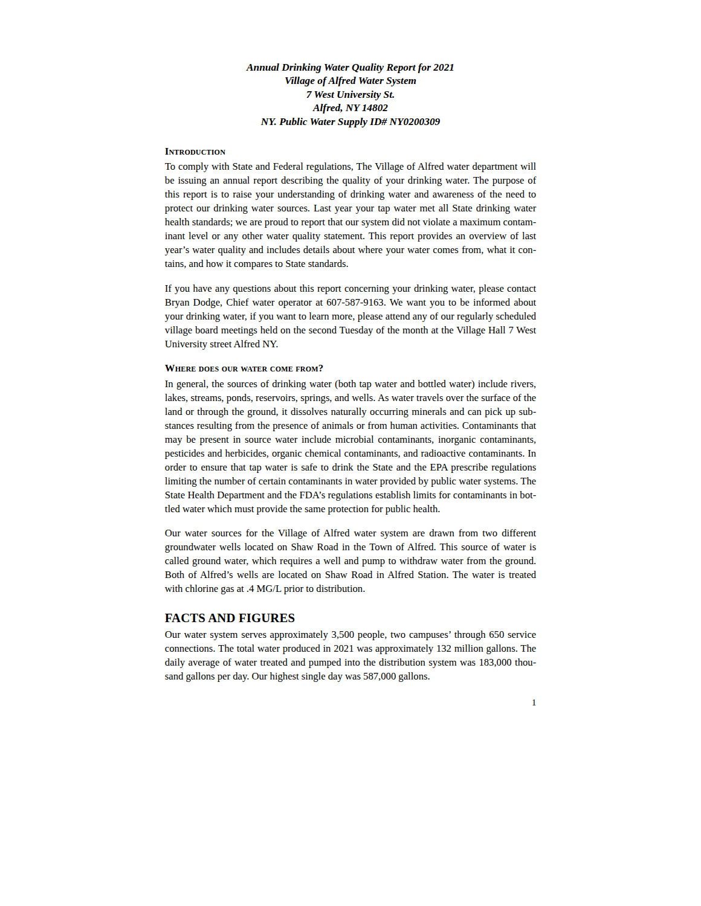Annual Drinking Water Quality Report for 2021 Village of Alfred Water System 7 West University St. Alfred, NY 14802 NY. Public Water Supply ID# NY0200309
Introduction
To comply with State and Federal regulations, The Village of Alfred water department will be issuing an annual report describing the quality of your drinking water. The purpose of this report is to raise your understanding of drinking water and awareness of the need to protect our drinking water sources. Last year your tap water met all State drinking water health standards; we are proud to report that our system did not violate a maximum contaminant level or any other water quality statement. This report provides an overview of last year’s water quality and includes details about where your water comes from, what it contains, and how it compares to State standards.
If you have any questions about this report concerning your drinking water, please contact Bryan Dodge, Chief water operator at 607-587-9163. We want you to be informed about your drinking water, if you want to learn more, please attend any of our regularly scheduled village board meetings held on the second Tuesday of the month at the Village Hall 7 West University street Alfred NY.
Where does our water come from?
In general, the sources of drinking water (both tap water and bottled water) include rivers, lakes, streams, ponds, reservoirs, springs, and wells. As water travels over the surface of the land or through the ground, it dissolves naturally occurring minerals and can pick up substances resulting from the presence of animals or from human activities. Contaminants that may be present in source water include microbial contaminants, inorganic contaminants, pesticides and herbicides, organic chemical contaminants, and radioactive contaminants. In order to ensure that tap water is safe to drink the State and the EPA prescribe regulations limiting the number of certain contaminants in water provided by public water systems. The State Health Department and the FDA’s regulations establish limits for contaminants in bottled water which must provide the same protection for public health.
Our water sources for the Village of Alfred water system are drawn from two different groundwater wells located on Shaw Road in the Town of Alfred. This source of water is called ground water, which requires a well and pump to withdraw water from the ground. Both of Alfred’s wells are located on Shaw Road in Alfred Station. The water is treated with chlorine gas at .4 MG/L prior to distribution.
FACTS AND FIGURES
Our water system serves approximately 3,500 people, two campuses’ through 650 service connections. The total water produced in 2021 was approximately 132 million gallons. The daily average of water treated and pumped into the distribution system was 183,000 thousand gallons per day. Our highest single day was 587,000 gallons.
1